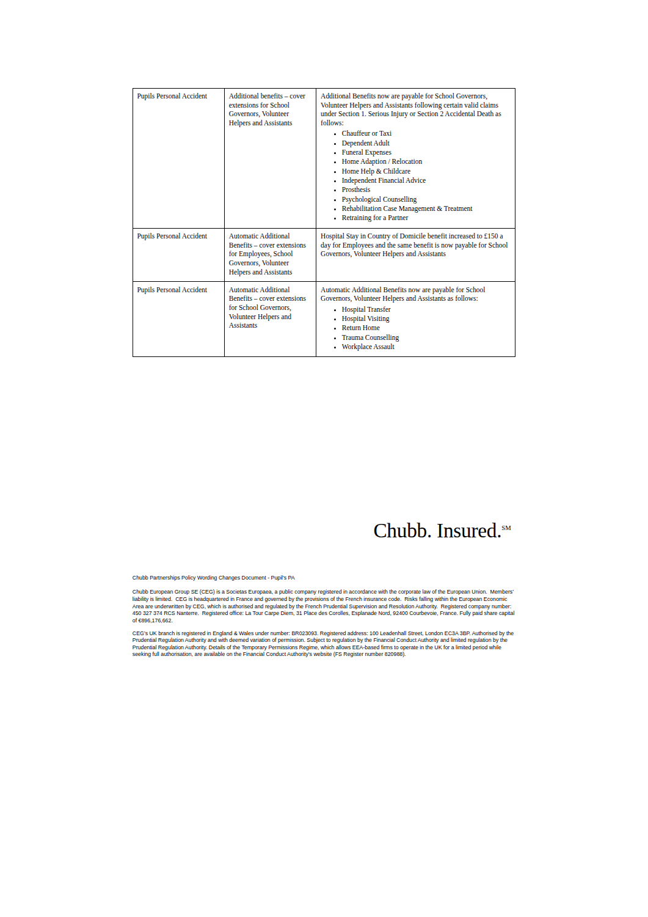| Pupils Personal Accident | Additional benefits – cover extensions for School Governors, Volunteer Helpers and Assistants | Additional Benefits now are payable for School Governors, Volunteer Helpers and Assistants following certain valid claims under Section 1. Serious Injury or Section 2 Accidental Death as follows: Chauffeur or Taxi Dependent Adult Funeral Expenses Home Adaption / Relocation Home Help & Childcare Independent Financial Advice Prosthesis Psychological Counselling Rehabilitation Case Management & Treatment Retraining for a Partner |
| Pupils Personal Accident | Automatic Additional Benefits – cover extensions for Employees, School Governors, Volunteer Helpers and Assistants | Hospital Stay in Country of Domicile benefit increased to £150 a day for Employees and the same benefit is now payable for School Governors, Volunteer Helpers and Assistants |
| Pupils Personal Accident | Automatic Additional Benefits – cover extensions for School Governors, Volunteer Helpers and Assistants | Automatic Additional Benefits now are payable for School Governors, Volunteer Helpers and Assistants as follows: Hospital Transfer Hospital Visiting Return Home Trauma Counselling Workplace Assault |
Chubb. Insured.SM
Chubb Partnerships Policy Wording Changes Document - Pupil's PA
Chubb European Group SE (CEG) is a Societas Europaea, a public company registered in accordance with the corporate law of the European Union. Members’ liability is limited. CEG is headquartered in France and governed by the provisions of the French insurance code. Risks falling within the European Economic Area are underwritten by CEG, which is authorised and regulated by the French Prudential Supervision and Resolution Authority. Registered company number: 450 327 374 RCS Nanterre. Registered office: La Tour Carpe Diem, 31 Place des Corolles, Esplanade Nord, 92400 Courbevoie, France. Fully paid share capital of €896,176,662.
CEG’s UK branch is registered in England & Wales under number: BR023093. Registered address: 100 Leadenhall Street, London EC3A 3BP. Authorised by the Prudential Regulation Authority and with deemed variation of permission. Subject to regulation by the Financial Conduct Authority and limited regulation by the Prudential Regulation Authority. Details of the Temporary Permissions Regime, which allows EEA-based firms to operate in the UK for a limited period while seeking full authorisation, are available on the Financial Conduct Authority’s website (FS Register number 820988).